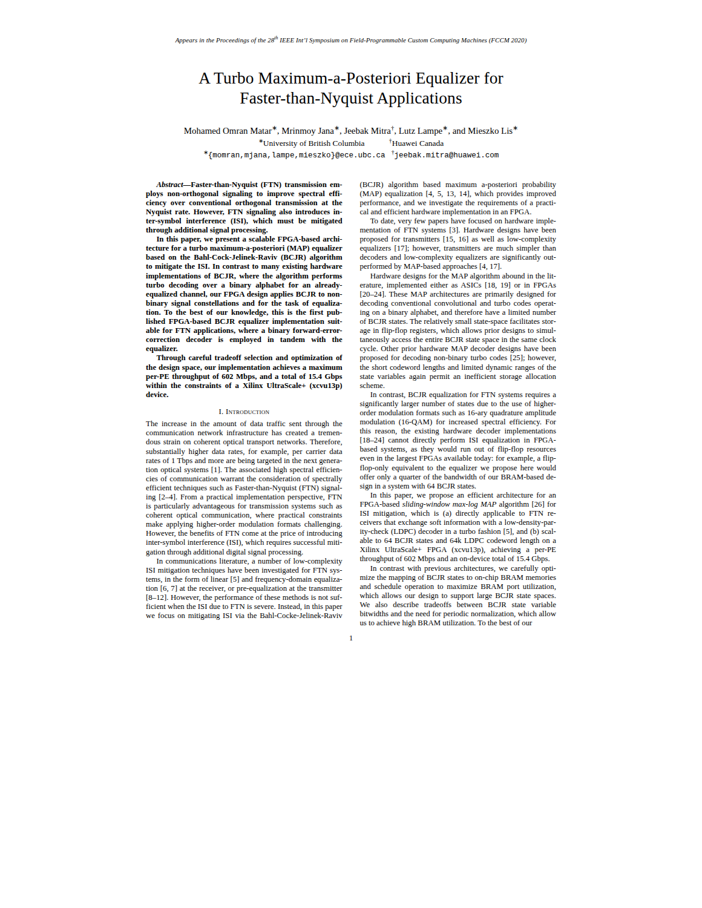Appears in the Proceedings of the 28th IEEE Int’l Symposium on Field-Programmable Custom Computing Machines (FCCM 2020)
A Turbo Maximum-a-Posteriori Equalizer for
Faster-than-Nyquist Applications
Mohamed Omran Matar∗, Mrinmoy Jana∗, Jeebak Mitra†, Lutz Lampe∗, and Mieszko Lis∗
∗University of British Columbia†Huawei Canada
∗{momran,mjana,lampe,mieszko}@ece.ubc.ca †jeebak.mitra@huawei.com
Abstract—Faster-than-Nyquist (FTN) transmission employs non-orthogonal signaling to improve spectral efficiency over conventional orthogonal transmission at the Nyquist rate. However, FTN signaling also introduces inter-symbol interference (ISI), which must be mitigated through additional signal processing.
In this paper, we present a scalable FPGA-based architecture for a turbo maximum-a-posteriori (MAP) equalizer based on the Bahl-Cock-Jelinek-Raviv (BCJR) algorithm to mitigate the ISI. In contrast to many existing hardware implementations of BCJR, where the algorithm performs turbo decoding over a binary alphabet for an already-equalized channel, our FPGA design applies BCJR to non-binary signal constellations and for the task of equalization. To the best of our knowledge, this is the first published FPGA-based BCJR equalizer implementation suitable for FTN applications, where a binary forward-error-correction decoder is employed in tandem with the equalizer.
Through careful tradeoff selection and optimization of the design space, our implementation achieves a maximum per-PE throughput of 602 Mbps, and a total of 15.4 Gbps within the constraints of a Xilinx UltraScale+ (xcvu13p) device.
I. Introduction
The increase in the amount of data traffic sent through the communication network infrastructure has created a tremendous strain on coherent optical transport networks. Therefore, substantially higher data rates, for example, per carrier data rates of 1 Tbps and more are being targeted in the next generation optical systems [1]. The associated high spectral efficiencies of communication warrant the consideration of spectrally efficient techniques such as Faster-than-Nyquist (FTN) signaling [2–4]. From a practical implementation perspective, FTN is particularly advantageous for transmission systems such as coherent optical communication, where practical constraints make applying higher-order modulation formats challenging. However, the benefits of FTN come at the price of introducing inter-symbol interference (ISI), which requires successful mitigation through additional digital signal processing.
In communications literature, a number of low-complexity ISI mitigation techniques have been investigated for FTN systems, in the form of linear [5] and frequency-domain equalization [6, 7] at the receiver, or pre-equalization at the transmitter [8–12]. However, the performance of these methods is not sufficient when the ISI due to FTN is severe. Instead, in this paper we focus on mitigating ISI via the Bahl-Cocke-Jelinek-Raviv (BCJR) algorithm based maximum a-posteriori probability (MAP) equalization [4, 5, 13, 14], which provides improved performance, and we investigate the requirements of a practical and efficient hardware implementation in an FPGA.
To date, very few papers have focused on hardware implementation of FTN systems [3]. Hardware designs have been proposed for transmitters [15, 16] as well as low-complexity equalizers [17]; however, transmitters are much simpler than decoders and low-complexity equalizers are significantly outperformed by MAP-based approaches [4, 17].
Hardware designs for the MAP algorithm abound in the literature, implemented either as ASICs [18, 19] or in FPGAs [20–24]. These MAP architectures are primarily designed for decoding conventional convolutional and turbo codes operating on a binary alphabet, and therefore have a limited number of BCJR states. The relatively small state-space facilitates storage in flip-flop registers, which allows prior designs to simultaneously access the entire BCJR state space in the same clock cycle. Other prior hardware MAP decoder designs have been proposed for decoding non-binary turbo codes [25]; however, the short codeword lengths and limited dynamic ranges of the state variables again permit an inefficient storage allocation scheme.
In contrast, BCJR equalization for FTN systems requires a significantly larger number of states due to the use of higher-order modulation formats such as 16-ary quadrature amplitude modulation (16-QAM) for increased spectral efficiency. For this reason, the existing hardware decoder implementations [18–24] cannot directly perform ISI equalization in FPGA-based systems, as they would run out of flip-flop resources even in the largest FPGAs available today: for example, a flip-flop-only equivalent to the equalizer we propose here would offer only a quarter of the bandwidth of our BRAM-based design in a system with 64 BCJR states.
In this paper, we propose an efficient architecture for an FPGA-based sliding-window max-log MAP algorithm [26] for ISI mitigation, which is (a) directly applicable to FTN receivers that exchange soft information with a low-density-parity-check (LDPC) decoder in a turbo fashion [5], and (b) scalable to 64 BCJR states and 64k LDPC codeword length on a Xilinx UltraScale+ FPGA (xcvu13p), achieving a per-PE throughput of 602 Mbps and an on-device total of 15.4 Gbps.
In contrast with previous architectures, we carefully optimize the mapping of BCJR states to on-chip BRAM memories and schedule operation to maximize BRAM port utilization, which allows our design to support large BCJR state spaces. We also describe tradeoffs between BCJR state variable bitwidths and the need for periodic normalization, which allow us to achieve high BRAM utilization. To the best of our
1